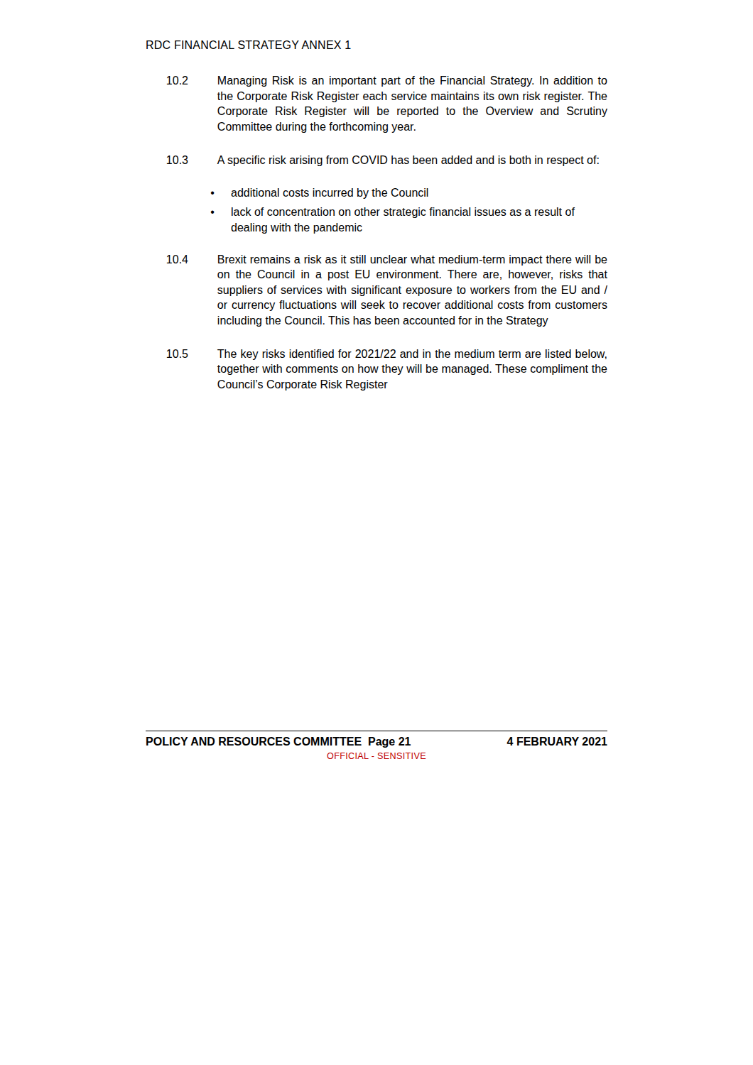RDC FINANCIAL STRATEGY ANNEX 1
10.2
Managing Risk is an important part of the Financial Strategy. In addition to the Corporate Risk Register each service maintains its own risk register. The Corporate Risk Register will be reported to the Overview and Scrutiny Committee during the forthcoming year.
10.3
A specific risk arising from COVID has been added and is both in respect of:
additional costs incurred by the Council
lack of concentration on other strategic financial issues as a result of dealing with the pandemic
10.4
Brexit remains a risk as it still unclear what medium-term impact there will be on the Council in a post EU environment. There are, however, risks that suppliers of services with significant exposure to workers from the EU and / or currency fluctuations will seek to recover additional costs from customers including the Council. This has been accounted for in the Strategy
10.5
The key risks identified for 2021/22 and in the medium term are listed below, together with comments on how they will be managed. These compliment the Council’s Corporate Risk Register
POLICY AND RESOURCES COMMITTEE Page 21
4 FEBRUARY 2021
OFFICIAL - SENSITIVE